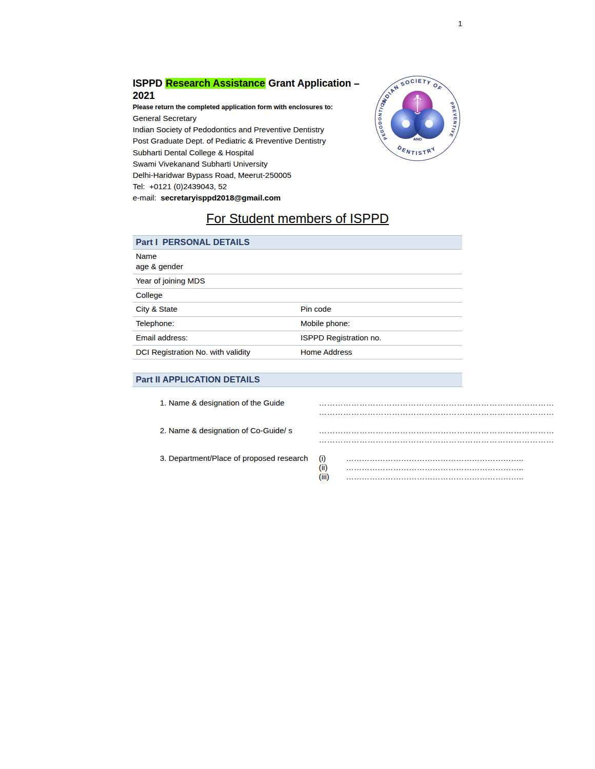1
ISPPD Research Assistance Grant Application – 2021
Please return the completed application form with enclosures to:
General Secretary
Indian Society of Pedodontics and Preventive Dentistry
Post Graduate Dept. of Pediatric & Preventive Dentistry
Subharti Dental College & Hospital
Swami Vivekanand Subharti University
Delhi-Haridwar Bypass Road, Meerut-250005
Tel: +0121 (0)2439043, 52
e-mail: secretaryisppd2018@gmail.com
INDIAN SOCIETY OF DENTISTRY PEDODONTICS PREVENTIVE AND
For Student members of ISPPD
Part IPERSONAL DETAILS
| Name age & gender |
| Year of joining MDS |
| College |
| City & State | Pin code |
| Telephone: | Mobile phone: |
| Email address: | ISPPD Registration no. |
| DCI Registration No. with validity | Home Address |
Part IIAPPLICATION DETAILS
1. Name & designation of the Guide
…………………………………………………………………………… ……………………………………………………………………………
2. Name & designation of Co-Guide/ s
…………………………………………………………………………… ……………………………………………………………………………
3. Department/Place of proposed research
(i) …………………………………………………………..
(ii) …………………………………………………………..
(iii) …………………………………………………………..